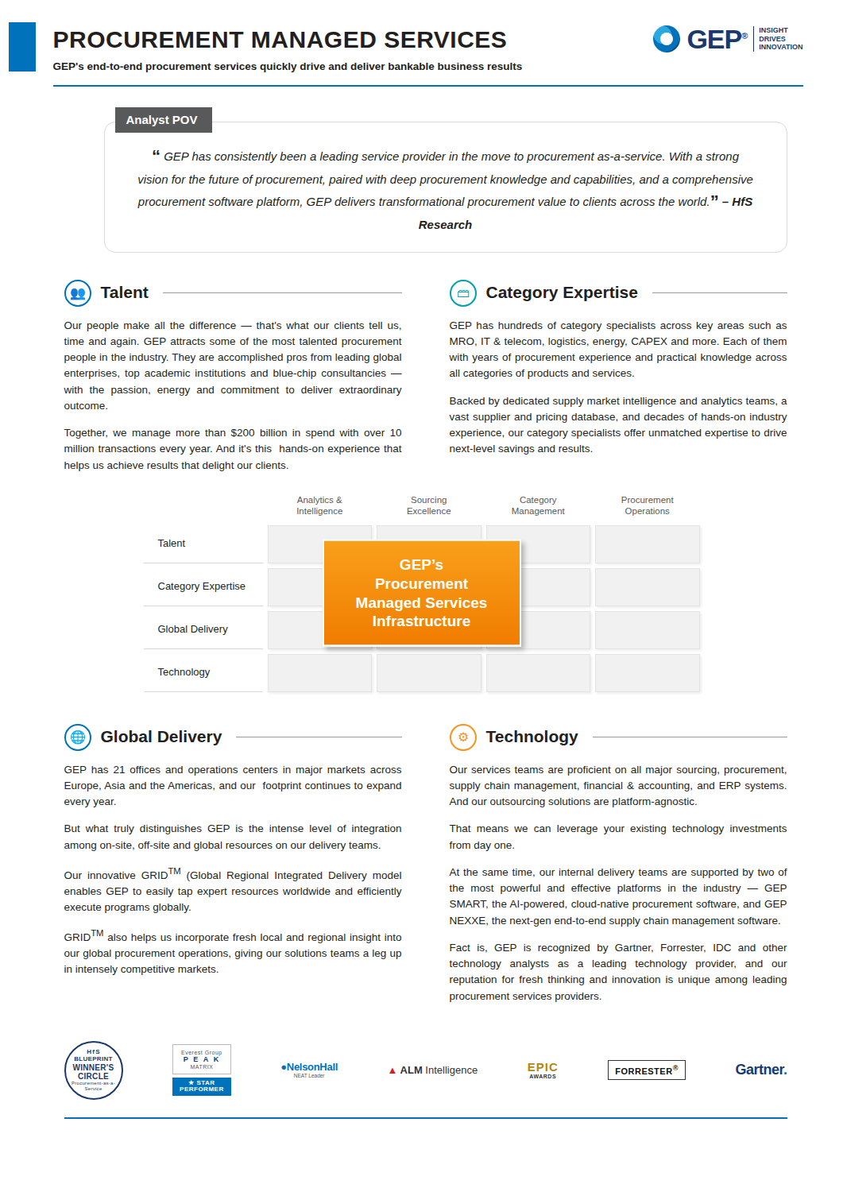Procurement Managed Services
GEP's end-to-end procurement services quickly drive and deliver bankable business results
GEP® Insight
Drives
Innovation
Analyst POV
“ GEP has consistently been a leading service provider in the move to procurement as-a-service. With a strong vision for the future of procurement, paired with deep procurement knowledge and capabilities, and a comprehensive procurement software platform, GEP delivers transformational procurement value to clients across the world.” – HfS Research
👥
Talent
Our people make all the difference — that's what our clients tell us, time and again. GEP attracts some of the most talented procurement people in the industry. They are accomplished pros from leading global enterprises, top academic institutions and blue-chip consultancies — with the passion, energy and commitment to deliver extraordinary outcome.
Together, we manage more than $200 billion in spend with over 10 million transactions every year. And it's this hands-on experience that helps us achieve results that delight our clients.
🗃
Category Expertise
GEP has hundreds of category specialists across key areas such as MRO, IT & telecom, logistics, energy, CAPEX and more. Each of them with years of procurement experience and practical knowledge across all categories of products and services.
Backed by dedicated supply market intelligence and analytics teams, a vast supplier and pricing database, and decades of hands-on industry experience, our category specialists offer unmatched expertise to drive next-level savings and results.
Analytics &
Intelligence
Sourcing
Excellence
Category
Management
Procurement
Operations
Talent
Category Expertise
Global Delivery
Technology
GEP’s
Procurement
Managed Services
Infrastructure
🌐
Global Delivery
GEP has 21 offices and operations centers in major markets across Europe, Asia and the Americas, and our footprint continues to expand every year.
But what truly distinguishes GEP is the intense level of integration among on-site, off-site and global resources on our delivery teams.
Our innovative GRIDTM (Global Regional Integrated Delivery model enables GEP to easily tap expert resources worldwide and efficiently execute programs globally.
GRIDTM also helps us incorporate fresh local and regional insight into our global procurement operations, giving our solutions teams a leg up in intensely competitive markets.
⚙
Technology
Our services teams are proficient on all major sourcing, procurement, supply chain management, financial & accounting, and ERP systems. And our outsourcing solutions are platform-agnostic.
That means we can leverage your existing technology investments from day one.
At the same time, our internal delivery teams are supported by two of the most powerful and effective platforms in the industry — GEP SMART, the AI-powered, cloud-native procurement software, and GEP NEXXE, the next-gen end-to-end supply chain management software.
Fact is, GEP is recognized by Gartner, Forrester, IDC and other technology analysts as a leading technology provider, and our reputation for fresh thinking and innovation is unique among leading procurement services providers.
H f S BLUEPRINT WINNER'S CIRCLE Procurement-as-a-Service
Everest Group P E A K MATRIX
★ STAR
PERFORMER
●NelsonHall NEAT Leader
▲ ALM Intelligence
EPIC AWARDS
FORRESTER®
Gartner.